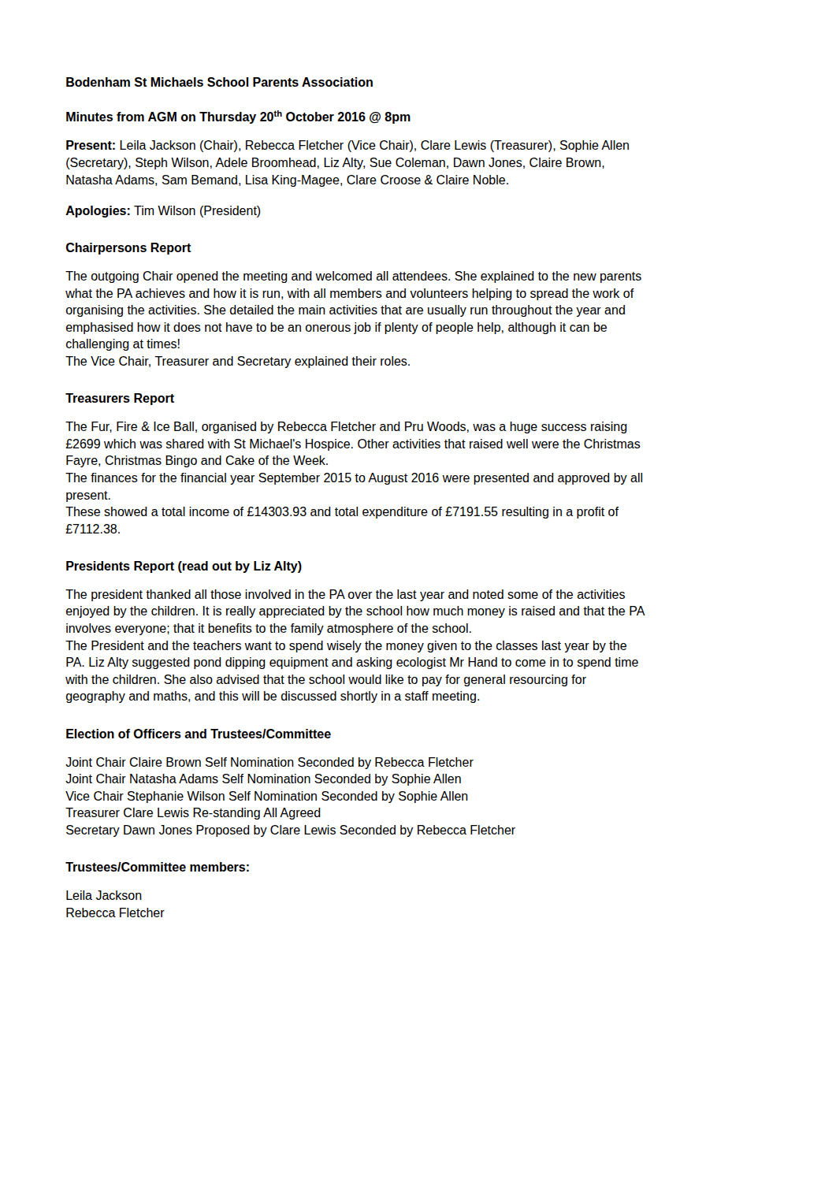Bodenham St Michaels School Parents Association
Minutes from AGM on Thursday 20th October 2016 @ 8pm
Present: Leila Jackson (Chair), Rebecca Fletcher (Vice Chair), Clare Lewis (Treasurer), Sophie Allen (Secretary), Steph Wilson, Adele Broomhead, Liz Alty, Sue Coleman, Dawn Jones, Claire Brown, Natasha Adams, Sam Bemand, Lisa King-Magee, Clare Croose & Claire Noble.
Apologies: Tim Wilson (President)
Chairpersons Report
The outgoing Chair opened the meeting and welcomed all attendees. She explained to the new parents what the PA achieves and how it is run, with all members and volunteers helping to spread the work of organising the activities. She detailed the main activities that are usually run throughout the year and emphasised how it does not have to be an onerous job if plenty of people help, although it can be challenging at times!
The Vice Chair, Treasurer and Secretary explained their roles.
Treasurers Report
The Fur, Fire & Ice Ball, organised by Rebecca Fletcher and Pru Woods, was a huge success raising £2699 which was shared with St Michael's Hospice. Other activities that raised well were the Christmas Fayre, Christmas Bingo and Cake of the Week.
The finances for the financial year September 2015 to August 2016 were presented and approved by all present.
These showed a total income of £14303.93 and total expenditure of £7191.55 resulting in a profit of £7112.38.
Presidents Report (read out by Liz Alty)
The president thanked all those involved in the PA over the last year and noted some of the activities enjoyed by the children. It is really appreciated by the school how much money is raised and that the PA involves everyone; that it benefits to the family atmosphere of the school.
The President and the teachers want to spend wisely the money given to the classes last year by the PA. Liz Alty suggested pond dipping equipment and asking ecologist Mr Hand to come in to spend time with the children. She also advised that the school would like to pay for general resourcing for geography and maths, and this will be discussed shortly in a staff meeting.
Election of Officers and Trustees/Committee
Joint Chair Claire Brown Self Nomination Seconded by Rebecca Fletcher
Joint Chair Natasha Adams Self Nomination Seconded by Sophie Allen
Vice Chair Stephanie Wilson Self Nomination Seconded by Sophie Allen
Treasurer Clare Lewis Re-standing All Agreed
Secretary Dawn Jones Proposed by Clare Lewis Seconded by Rebecca Fletcher
Trustees/Committee members:
Leila Jackson
Rebecca Fletcher